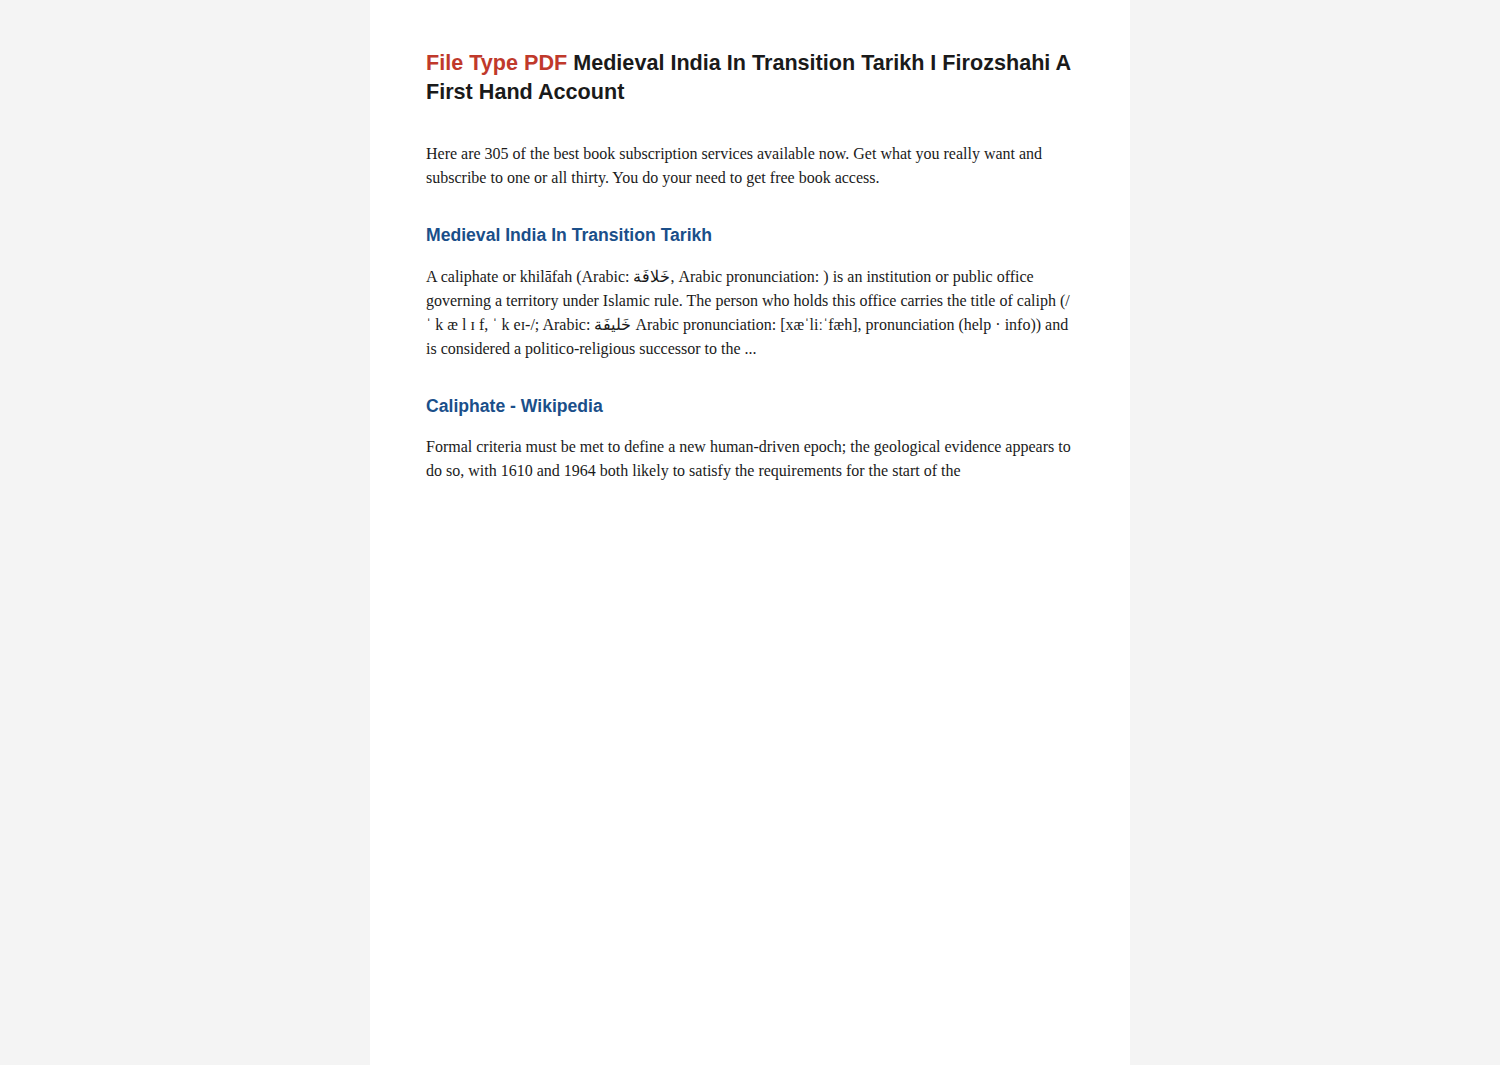File Type PDF Medieval India In Transition Tarikh I Firozshahi A First Hand Account
Here are 305 of the best book subscription services available now. Get what you really want and subscribe to one or all thirty. You do your need to get free book access.
Medieval India In Transition Tarikh
A caliphate or khilāfah (Arabic: خَلافَة, Arabic pronunciation: ) is an institution or public office governing a territory under Islamic rule. The person who holds this office carries the title of caliph (/ ˈ k æ l ɪ f, ˈ k eɪ-/; Arabic: خَليفَة Arabic pronunciation: [xæˈliːˈfæh], pronunciation (help · info)) and is considered a politico-religious successor to the ...
Caliphate - Wikipedia
Formal criteria must be met to define a new human-driven epoch; the geological evidence appears to do so, with 1610 and 1964 both likely to satisfy the requirements for the start of the